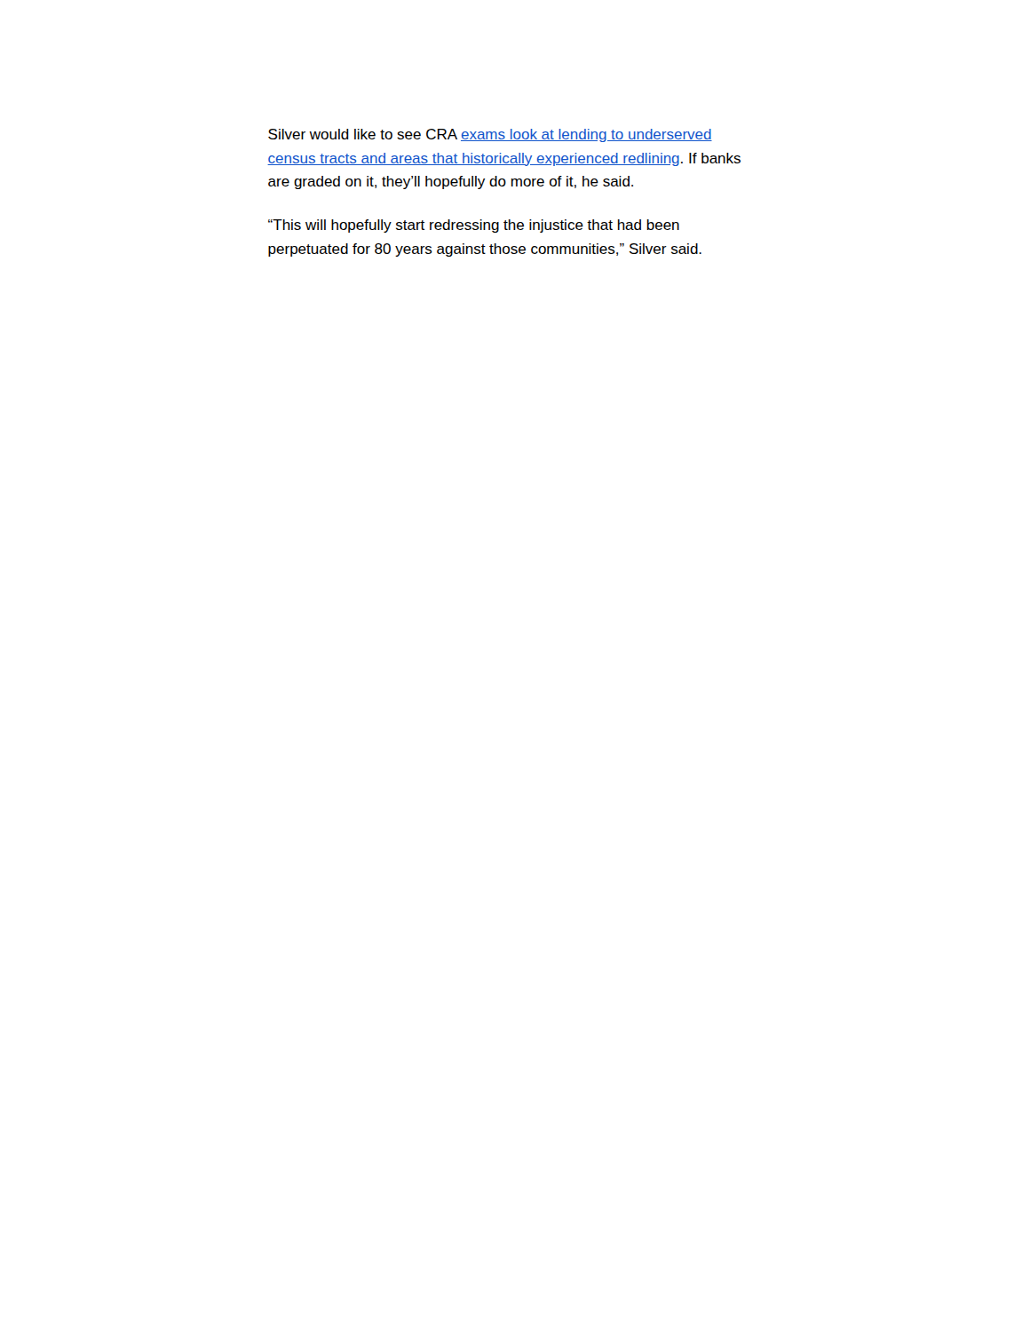Silver would like to see CRA exams look at lending to underserved census tracts and areas that historically experienced redlining. If banks are graded on it, they’ll hopefully do more of it, he said.
“This will hopefully start redressing the injustice that had been perpetuated for 80 years against those communities,” Silver said.